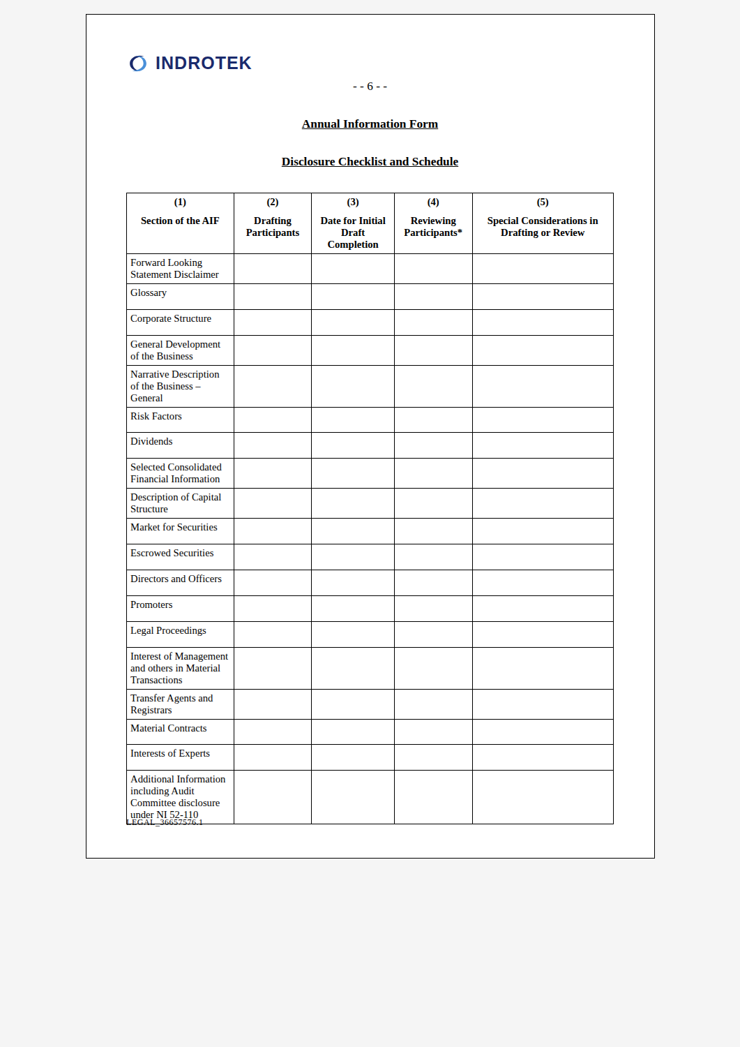INDROTEK
- - 6 - -
Annual Information Form
Disclosure Checklist and Schedule
| (1) | (2) | (3) | (4) | (5) |
| --- | --- | --- | --- | --- |
| Section of the AIF | Drafting Participants | Date for Initial Draft Completion | Reviewing Participants* | Special Considerations in Drafting or Review |
| Forward Looking Statement Disclaimer | | | | |
| Glossary | | | | |
| Corporate Structure | | | | |
| General Development of the Business | | | | |
| Narrative Description of the Business – General | | | | |
| Risk Factors | | | | |
| Dividends | | | | |
| Selected Consolidated Financial Information | | | | |
| Description of Capital Structure | | | | |
| Market for Securities | | | | |
| Escrowed Securities | | | | |
| Directors and Officers | | | | |
| Promoters | | | | |
| Legal Proceedings | | | | |
| Interest of Management and others in Material Transactions | | | | |
| Transfer Agents and Registrars | | | | |
| Material Contracts | | | | |
| Interests of Experts | | | | |
| Additional Information including Audit Committee disclosure under NI 52-110 | | | | |
LEGAL_36657576.1